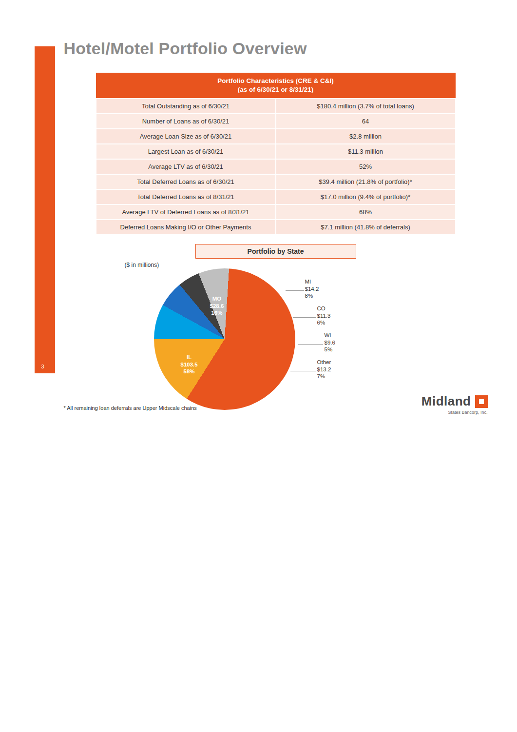3
Hotel/Motel Portfolio Overview
| Portfolio Characteristics (CRE & C&I) (as of 6/30/21 or 8/31/21) |
| --- |
| Total Outstanding as of 6/30/21 | $180.4 million (3.7% of total loans) |
| Number of Loans as of 6/30/21 | 64 |
| Average Loan Size as of 6/30/21 | $2.8 million |
| Largest Loan as of 6/30/21 | $11.3 million |
| Average LTV as of 6/30/21 | 52% |
| Total Deferred Loans as of 6/30/21 | $39.4 million (21.8% of portfolio)* |
| Total Deferred Loans as of 8/31/21 | $17.0 million (9.4% of portfolio)* |
| Average LTV of Deferred Loans as of 8/31/21 | 68% |
| Deferred Loans Making I/O or Other Payments | $7.1 million (41.8% of deferrals) |
Portfolio by State
($ in millions)
IL
$103.5
58%
MO
$28.6
16%
MI
$14.2
8%
CO
$11.3
6%
WI
$9.6
5%
Other
$13.2
7%
* All remaining loan deferrals are Upper Midscale chains
Midland
States Bancorp, Inc.